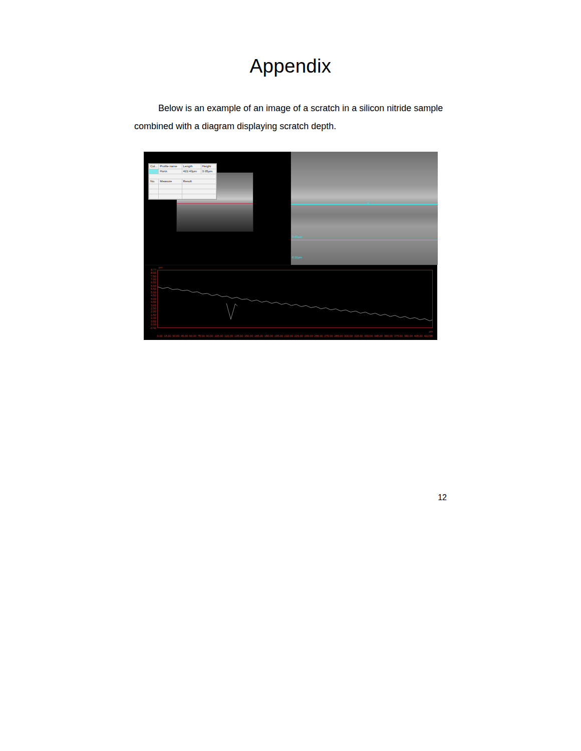Appendix
Below is an example of an image of a scratch in a silicon nitride sample combined with a diagram displaying scratch depth.
| Col... | Profile name | Length | Height |
| --- | --- | --- | --- |
| | Horiz. | 422.43µm | 3.05µm |
| No. | Measure | Result |
× 3.05µm 0.12µm
µm
8.77 8.00 7.50 7.00 6.50 6.00 5.50 5.00 4.50 4.00 3.50 3.00 2.50 2.00 1.50 1.00 0.50 0.00 -0.42
0.0015.0030.0045.0060.0075.0090.00105.00120.00135.00150.00165.00180.00195.00210.00225.00240.00255.00270.00285.00300.00315.00330.00345.00360.00375.00390.00405.00422.58
µm
12